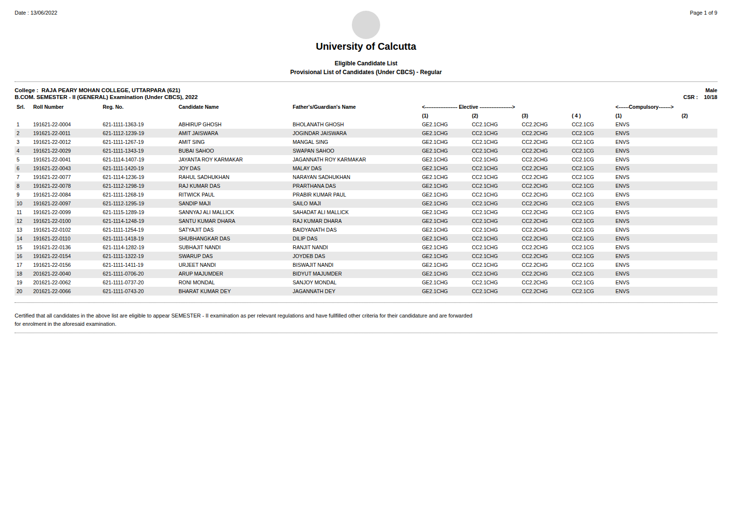Date : 13/06/2022
Page 1 of 9
University of Calcutta
Eligible Candidate List
Provisional List of Candidates (Under CBCS) - Regular
| College : RAJA PEARY MOHAN COLLEGE, UTTARPARA (621) | Male |
| B.COM. SEMESTER - II (GENERAL) Examination (Under CBCS), 2022 | CSR : 10/18 |
| Srl. | Roll Number | Reg. No. | Candidate Name | Father's/Guardian's Name | <------------------- Elective -------------------> | <------Compulsory-------> |
| --- | --- | --- | --- | --- | --- | --- |
| | | | | | (1) | (2) | (3) | ( 4 ) | (1) | (2) |
| 1 | 191621-22-0004 | 621-1111-1363-19 | ABHIRUP GHOSH | BHOLANATH GHOSH | GE2.1CHG | CC2.1CHG | CC2.2CHG | CC2.1CG | ENVS | |
| 2 | 191621-22-0011 | 621-1112-1239-19 | AMIT JAISWARA | JOGINDAR JAISWARA | GE2.1CHG | CC2.1CHG | CC2.2CHG | CC2.1CG | ENVS | |
| 3 | 191621-22-0012 | 621-1111-1267-19 | AMIT SING | MANGAL SING | GE2.1CHG | CC2.1CHG | CC2.2CHG | CC2.1CG | ENVS | |
| 4 | 191621-22-0029 | 621-1111-1343-19 | BUBAI SAHOO | SWAPAN SAHOO | GE2.1CHG | CC2.1CHG | CC2.2CHG | CC2.1CG | ENVS | |
| 5 | 191621-22-0041 | 621-1114-1407-19 | JAYANTA ROY KARMAKAR | JAGANNATH ROY KARMAKAR | GE2.1CHG | CC2.1CHG | CC2.2CHG | CC2.1CG | ENVS | |
| 6 | 191621-22-0043 | 621-1111-1420-19 | JOY DAS | MALAY DAS | GE2.1CHG | CC2.1CHG | CC2.2CHG | CC2.1CG | ENVS | |
| 7 | 191621-22-0077 | 621-1114-1236-19 | RAHUL SADHUKHAN | NARAYAN SADHUKHAN | GE2.1CHG | CC2.1CHG | CC2.2CHG | CC2.1CG | ENVS | |
| 8 | 191621-22-0078 | 621-1112-1298-19 | RAJ KUMAR DAS | PRARTHANA DAS | GE2.1CHG | CC2.1CHG | CC2.2CHG | CC2.1CG | ENVS | |
| 9 | 191621-22-0084 | 621-1111-1268-19 | RITWICK PAUL | PRABIR KUMAR PAUL | GE2.1CHG | CC2.1CHG | CC2.2CHG | CC2.1CG | ENVS | |
| 10 | 191621-22-0097 | 621-1112-1295-19 | SANDIP MAJI | SAILO MAJI | GE2.1CHG | CC2.1CHG | CC2.2CHG | CC2.1CG | ENVS | |
| 11 | 191621-22-0099 | 621-1115-1289-19 | SANNYAJ ALI MALLICK | SAHADAT ALI MALLICK | GE2.1CHG | CC2.1CHG | CC2.2CHG | CC2.1CG | ENVS | |
| 12 | 191621-22-0100 | 621-1114-1248-19 | SANTU KUMAR DHARA | RAJ KUMAR DHARA | GE2.1CHG | CC2.1CHG | CC2.2CHG | CC2.1CG | ENVS | |
| 13 | 191621-22-0102 | 621-1111-1254-19 | SATYAJIT DAS | BAIDYANATH DAS | GE2.1CHG | CC2.1CHG | CC2.2CHG | CC2.1CG | ENVS | |
| 14 | 191621-22-0110 | 621-1111-1418-19 | SHUBHANGKAR DAS | DILIP DAS | GE2.1CHG | CC2.1CHG | CC2.2CHG | CC2.1CG | ENVS | |
| 15 | 191621-22-0136 | 621-1114-1282-19 | SUBHAJIT NANDI | RANJIT NANDI | GE2.1CHG | CC2.1CHG | CC2.2CHG | CC2.1CG | ENVS | |
| 16 | 191621-22-0154 | 621-1111-1322-19 | SWARUP DAS | JOYDEB DAS | GE2.1CHG | CC2.1CHG | CC2.2CHG | CC2.1CG | ENVS | |
| 17 | 191621-22-0156 | 621-1111-1411-19 | URJEET NANDI | BISWAJIT NANDI | GE2.1CHG | CC2.1CHG | CC2.2CHG | CC2.1CG | ENVS | |
| 18 | 201621-22-0040 | 621-1111-0706-20 | ARUP MAJUMDER | BIDYUT MAJUMDER | GE2.1CHG | CC2.1CHG | CC2.2CHG | CC2.1CG | ENVS | |
| 19 | 201621-22-0062 | 621-1111-0737-20 | RONI MONDAL | SANJOY MONDAL | GE2.1CHG | CC2.1CHG | CC2.2CHG | CC2.1CG | ENVS | |
| 20 | 201621-22-0066 | 621-1111-0743-20 | BHARAT KUMAR DEY | JAGANNATH DEY | GE2.1CHG | CC2.1CHG | CC2.2CHG | CC2.1CG | ENVS | |
Certified that all candidates in the above list are eligible to appear SEMESTER - II examination as per relevant regulations and have fullfilled other criteria for their candidature and are forwarded
for enrolment in the aforesaid examination.